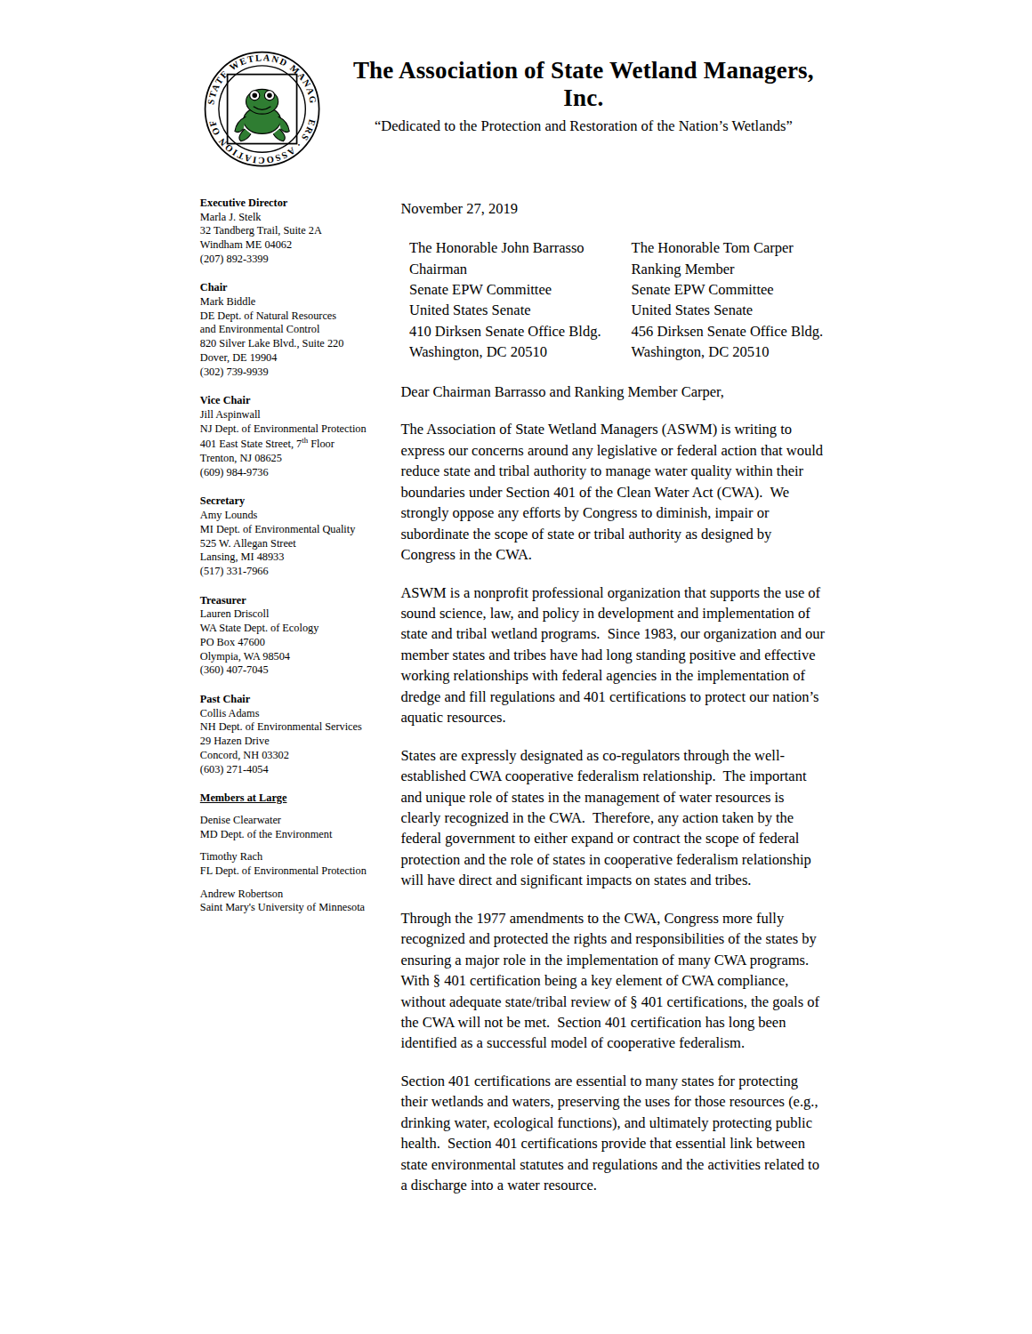STATE WETLAND MANAG ERS · ASSOCIATION OF
The Association of State Wetland Managers, Inc.
“Dedicated to the Protection and Restoration of the Nation’s Wetlands”
Executive Director
Marla J. Stelk
32 Tandberg Trail, Suite 2A
Windham ME 04062
(207) 892-3399
Chair
Mark Biddle
DE Dept. of Natural Resources
and Environmental Control
820 Silver Lake Blvd., Suite 220
Dover, DE 19904
(302) 739-9939
Vice Chair
Jill Aspinwall
NJ Dept. of Environmental Protection
401 East State Street, 7th Floor
Trenton, NJ 08625
(609) 984-9736
Secretary
Amy Lounds
MI Dept. of Environmental Quality
525 W. Allegan Street
Lansing, MI 48933
(517) 331-7966
Treasurer
Lauren Driscoll
WA State Dept. of Ecology
PO Box 47600
Olympia, WA 98504
(360) 407-7045
Past Chair
Collis Adams
NH Dept. of Environmental Services
29 Hazen Drive
Concord, NH 03302
(603) 271-4054
Members at Large
Denise Clearwater
MD Dept. of the Environment
Timothy Rach
FL Dept. of Environmental Protection
Andrew Robertson
Saint Mary's University of Minnesota
November 27, 2019
The Honorable John Barrasso
Chairman
Senate EPW Committee
United States Senate
410 Dirksen Senate Office Bldg.
Washington, DC 20510
The Honorable Tom Carper
Ranking Member
Senate EPW Committee
United States Senate
456 Dirksen Senate Office Bldg.
Washington, DC 20510
Dear Chairman Barrasso and Ranking Member Carper,
The Association of State Wetland Managers (ASWM) is writing to express our concerns around any legislative or federal action that would reduce state and tribal authority to manage water quality within their boundaries under Section 401 of the Clean Water Act (CWA). We strongly oppose any efforts by Congress to diminish, impair or subordinate the scope of state or tribal authority as designed by Congress in the CWA.
ASWM is a nonprofit professional organization that supports the use of sound science, law, and policy in development and implementation of state and tribal wetland programs. Since 1983, our organization and our member states and tribes have had long standing positive and effective working relationships with federal agencies in the implementation of dredge and fill regulations and 401 certifications to protect our nation’s aquatic resources.
States are expressly designated as co-regulators through the well-established CWA cooperative federalism relationship. The important and unique role of states in the management of water resources is clearly recognized in the CWA. Therefore, any action taken by the federal government to either expand or contract the scope of federal protection and the role of states in cooperative federalism relationship will have direct and significant impacts on states and tribes.
Through the 1977 amendments to the CWA, Congress more fully recognized and protected the rights and responsibilities of the states by ensuring a major role in the implementation of many CWA programs. With § 401 certification being a key element of CWA compliance, without adequate state/tribal review of § 401 certifications, the goals of the CWA will not be met. Section 401 certification has long been identified as a successful model of cooperative federalism.
Section 401 certifications are essential to many states for protecting their wetlands and waters, preserving the uses for those resources (e.g., drinking water, ecological functions), and ultimately protecting public health. Section 401 certifications provide that essential link between state environmental statutes and regulations and the activities related to a discharge into a water resource.